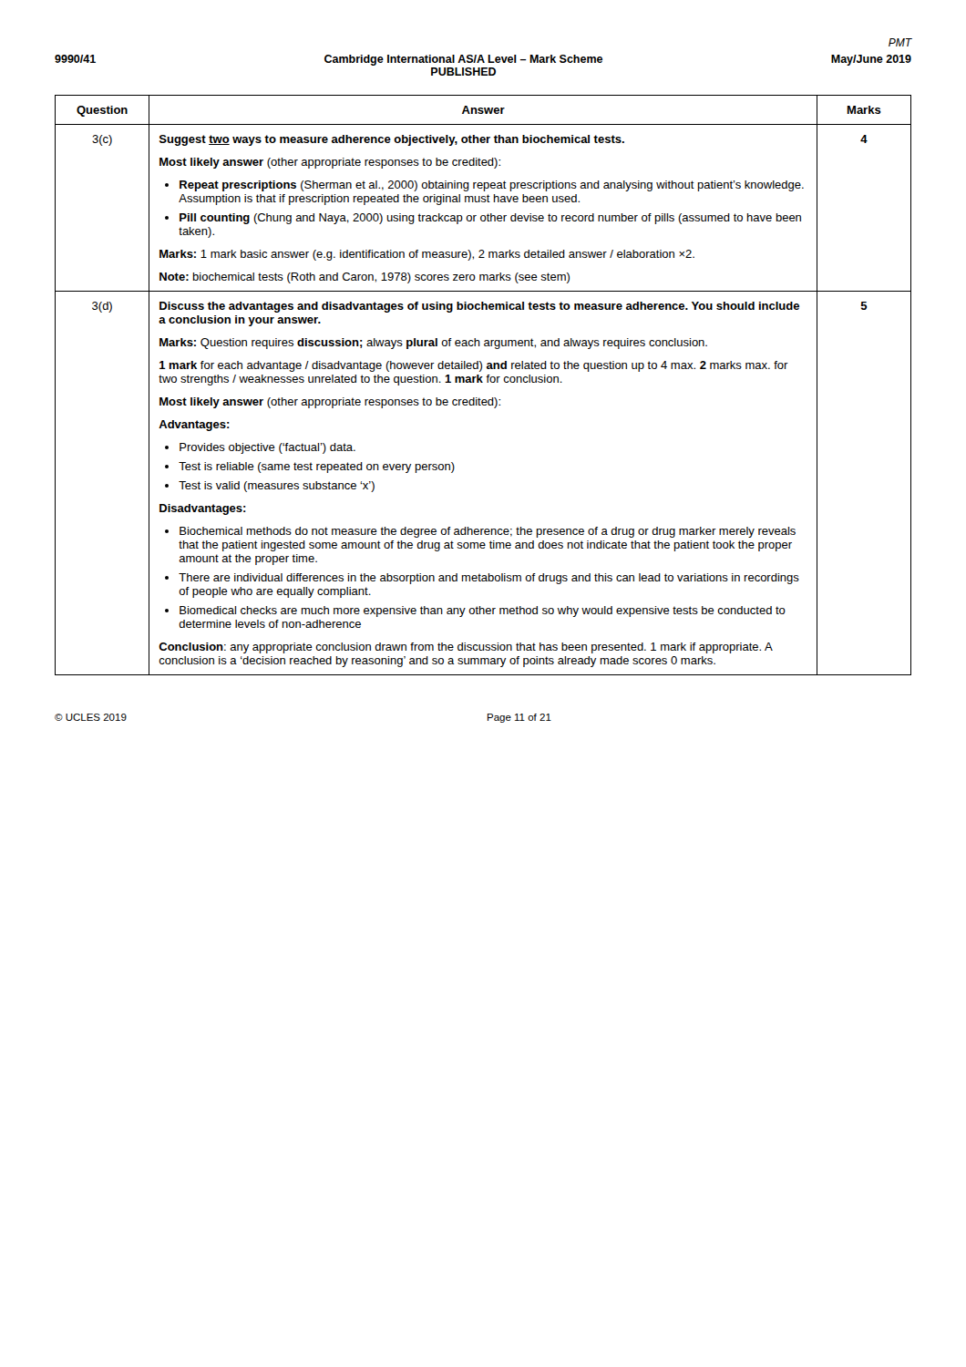PMT
9990/41
Cambridge International AS/A Level – Mark Scheme
PUBLISHED
May/June 2019
| Question | Answer | Marks |
| --- | --- | --- |
| 3(c) | Suggest two ways to measure adherence objectively, other than biochemical tests. Most likely answer (other appropriate responses to be credited): Repeat prescriptions (Sherman et al., 2000) obtaining repeat prescriptions and analysing without patient’s knowledge. Assumption is that if prescription repeated the original must have been used. Pill counting (Chung and Naya, 2000) using trackcap or other devise to record number of pills (assumed to have been taken). Marks: 1 mark basic answer (e.g. identification of measure), 2 marks detailed answer / elaboration ×2. Note: biochemical tests (Roth and Caron, 1978) scores zero marks (see stem) | 4 |
| 3(d) | Discuss the advantages and disadvantages of using biochemical tests to measure adherence. You should include a conclusion in your answer. Marks: Question requires discussion; always plural of each argument, and always requires conclusion. 1 mark for each advantage / disadvantage (however detailed) and related to the question up to 4 max. 2 marks max. for two strengths / weaknesses unrelated to the question. 1 mark for conclusion. Most likely answer (other appropriate responses to be credited): Advantages: Provides objective (‘factual’) data. Test is reliable (same test repeated on every person) Test is valid (measures substance ‘x’) Disadvantages: Biochemical methods do not measure the degree of adherence; the presence of a drug or drug marker merely reveals that the patient ingested some amount of the drug at some time and does not indicate that the patient took the proper amount at the proper time. There are individual differences in the absorption and metabolism of drugs and this can lead to variations in recordings of people who are equally compliant. Biomedical checks are much more expensive than any other method so why would expensive tests be conducted to determine levels of non-adherence Conclusion : any appropriate conclusion drawn from the discussion that has been presented. 1 mark if appropriate. A conclusion is a ‘decision reached by reasoning’ and so a summary of points already made scores 0 marks. | 5 |
© UCLES 2019
Page 11 of 21